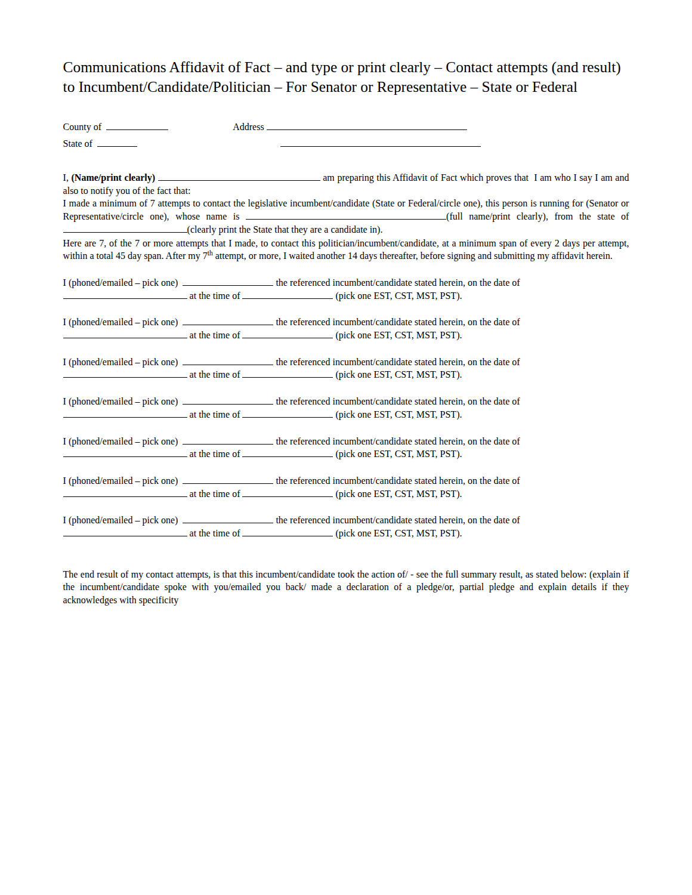Communications Affidavit of Fact – and type or print clearly – Contact attempts (and result) to Incumbent/Candidate/Politician – For Senator or Representative – State or Federal
| County of | Address |
| State of | |
I, (Name/print clearly) am preparing this Affidavit of Fact which proves that I am who I say I am and also to notify you of the fact that:
I made a minimum of 7 attempts to contact the legislative incumbent/candidate (State or Federal/circle one), this person is running for (Senator or Representative/circle one), whose name is (full name/print clearly), from the state of (clearly print the State that they are a candidate in).
Here are 7, of the 7 or more attempts that I made, to contact this politician/incumbent/candidate, at a minimum span of every 2 days per attempt, within a total 45 day span. After my 7th attempt, or more, I waited another 14 days thereafter, before signing and submitting my affidavit herein.
I (phoned/emailed – pick one) the referenced incumbent/candidate stated herein, on the date of at the time of (pick one EST, CST, MST, PST).
I (phoned/emailed – pick one) the referenced incumbent/candidate stated herein, on the date of at the time of (pick one EST, CST, MST, PST).
I (phoned/emailed – pick one) the referenced incumbent/candidate stated herein, on the date of at the time of (pick one EST, CST, MST, PST).
I (phoned/emailed – pick one) the referenced incumbent/candidate stated herein, on the date of at the time of (pick one EST, CST, MST, PST).
I (phoned/emailed – pick one) the referenced incumbent/candidate stated herein, on the date of at the time of (pick one EST, CST, MST, PST).
I (phoned/emailed – pick one) the referenced incumbent/candidate stated herein, on the date of at the time of (pick one EST, CST, MST, PST).
I (phoned/emailed – pick one) the referenced incumbent/candidate stated herein, on the date of at the time of (pick one EST, CST, MST, PST).
The end result of my contact attempts, is that this incumbent/candidate took the action of/ - see the full summary result, as stated below: (explain if the incumbent/candidate spoke with you/emailed you back/ made a declaration of a pledge/or, partial pledge and explain details if they acknowledges with specificity